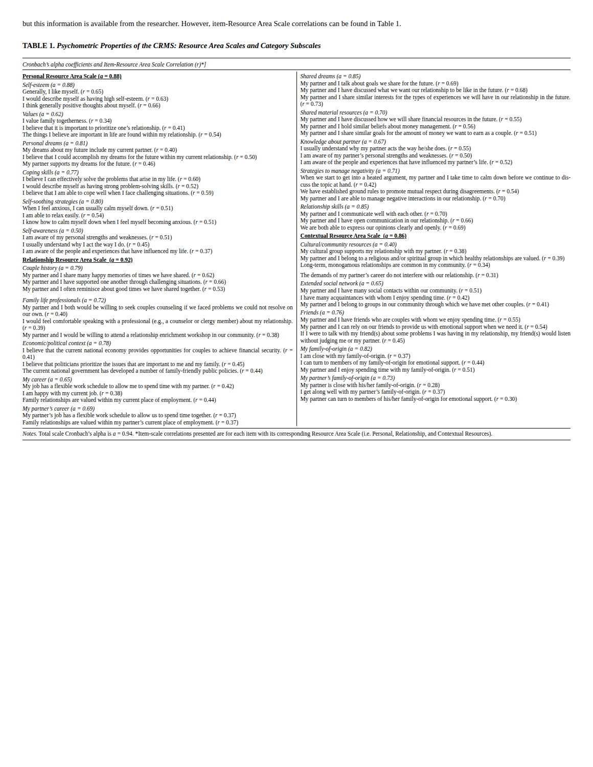but this information is available from the researcher. However, item-Resource Area Scale correlations can be found in Table 1.
TABLE 1. Psychometric Properties of the CRMS: Resource Area Scales and Category Subscales
Cronbach’s alpha coefficients and Item-Resource Area Scale Correlation (r)*]
Personal Resource Area Scale (a = 0.88)
Self-esteem (a = 0.88)
Generally, I like myself. (r = 0.65)
I would describe myself as having high self-esteem. (r = 0.63)
I think generally positive thoughts about myself. (r = 0.66)
Values (a = 0.62)
I value family togetherness. (r = 0.34)
I believe that it is important to prioritize one’s relationship. (r = 0.41)
The things I believe are important in life are found within my relationship. (r = 0.54)
Personal dreams (a = 0.81)
My dreams about my future include my current partner. (r = 0.40)
I believe that I could accomplish my dreams for the future within my current relationship. (r = 0.50)
My partner supports my dreams for the future. (r = 0.46)
Coping skills (a = 0.77)
I believe I can effectively solve the problems that arise in my life. (r = 0.60)
I would describe myself as having strong problem-solving skills. (r = 0.52)
I believe that I am able to cope well when I face challenging situations. (r = 0.59)
Self-soothing strategies (a = 0.80)
When I feel anxious, I can usually calm myself down. (r = 0.51)
I am able to relax easily. (r = 0.54)
I know how to calm myself down when I feel myself becoming anxious. (r = 0.51)
Self-awareness (a = 0.50)
I am aware of my personal strengths and weaknesses. (r = 0.51)
I usually understand why I act the way I do. (r = 0.45)
I am aware of the people and experiences that have influenced my life. (r = 0.37)
Relationship Resource Area Scale (a = 0.92)
Couple history (a = 0.79)
My partner and I share many happy memories of times we have shared. (r = 0.62)
My partner and I have supported one another through challenging situations. (r = 0.66)
My partner and I often reminisce about good times we have shared together. (r = 0.53)
Family life professionals (a = 0.72)
My partner and I both would be willing to seek couples counseling if we faced problems we could not resolve on our own. (r = 0.40)
I would feel comfortable speaking with a professional (e.g., a counselor or clergy member) about my relationship. (r = 0.39)
My partner and I would be willing to attend a relationship enrichment workshop in our community. (r = 0.38)
Economic/political context (a = 0.78)
I believe that the current national economy provides opportunities for couples to achieve financial security. (r = 0.41)
I believe that politicians prioritize the issues that are important to me and my family. (r = 0.45)
The current national government has developed a number of family-friendly public policies. (r = 0.44)
My career (a = 0.65)
My job has a flexible work schedule to allow me to spend time with my partner. (r = 0.42)
I am happy with my current job. (r = 0.38)
Family relationships are valued within my current place of employment. (r = 0.44)
My partner’s career (a = 0.69)
My partner’s job has a flexible work schedule to allow us to spend time together. (r = 0.37)
Family relationships are valued within my partner’s current place of employment. (r = 0.37)
Shared dreams (a = 0.85)
My partner and I talk about goals we share for the future. (r = 0.69)
My partner and I have discussed what we want our relationship to be like in the future. (r = 0.68)
My partner and I share similar interests for the types of experiences we will have in our relationship in the future. (r = 0.73)
Shared material resources (a = 0.70)
My partner and I have discussed how we will share financial resources in the future. (r = 0.55)
My partner and I hold similar beliefs about money management. (r = 0.56)
My partner and I share similar goals for the amount of money we want to earn as a couple. (r = 0.51)
Knowledge about partner (a = 0.67)
I usually understand why my partner acts the way he/she does. (r = 0.55)
I am aware of my partner’s personal strengths and weaknesses. (r = 0.50)
I am aware of the people and experiences that have influenced my partner’s life. (r = 0.52)
Strategies to manage negativity (a = 0.71)
When we start to get into a heated argument, my partner and I take time to calm down before we continue to discuss the topic at hand. (r = 0.42)
We have established ground rules to promote mutual respect during disagreements. (r = 0.54)
My partner and I are able to manage negative interactions in our relationship. (r = 0.70)
Relationship skills (a = 0.85)
My partner and I communicate well with each other. (r = 0.70)
My partner and I have open communication in our relationship. (r = 0.66)
We are both able to express our opinions clearly and openly. (r = 0.69)
Contextual Resource Area Scale (a = 0.86)
Cultural/community resources (a = 0.40)
My cultural group supports my relationship with my partner. (r = 0.38)
My partner and I belong to a religious and/or spiritual group in which healthy relationships are valued. (r = 0.39)
Long-term, monogamous relationships are common in my community. (r = 0.34)
The demands of my partner’s career do not interfere with our relationship. (r = 0.31)
Extended social network (a = 0.65)
My partner and I have many social contacts within our community. (r = 0.51)
I have many acquaintances with whom I enjoy spending time. (r = 0.42)
My partner and I belong to groups in our community through which we have met other couples. (r = 0.41)
Friends (a = 0.76)
My partner and I have friends who are couples with whom we enjoy spending time. (r = 0.55)
My partner and I can rely on our friends to provide us with emotional support when we need it. (r = 0.54)
If I were to talk with my friend(s) about some problems I was having in my relationship, my friend(s) would listen without judging me or my partner. (r = 0.45)
My family-of-origin (a = 0.82)
I am close with my family-of-origin. (r = 0.37)
I can turn to members of my family-of-origin for emotional support. (r = 0.44)
My partner and I enjoy spending time with my family-of-origin. (r = 0.51)
My partner’s family-of-origin (a = 0.73)
My partner is close with his/her family-of-origin. (r = 0.28)
I get along well with my partner’s family-of-origin. (r = 0.37)
My partner can turn to members of his/her family-of-origin for emotional support. (r = 0.30)
Notes. Total scale Cronbach’s alpha is a = 0.94. *Item-scale correlations presented are for each item with its corresponding Resource Area Scale (i.e. Personal, Relationship, and Contextual Resources).